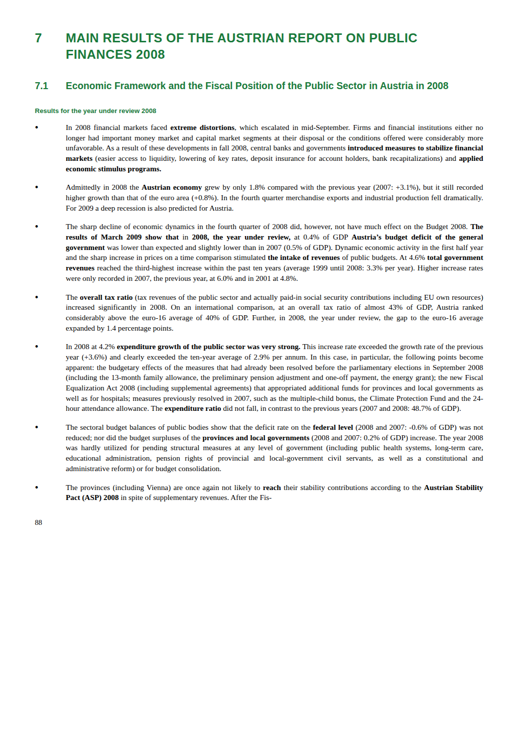7 MAIN RESULTS OF THE AUSTRIAN REPORT ON PUBLIC FINANCES 2008
7.1 Economic Framework and the Fiscal Position of the Public Sector in Austria in 2008
Results for the year under review 2008
In 2008 financial markets faced extreme distortions, which escalated in mid-September. Firms and financial institutions either no longer had important money market and capital market segments at their disposal or the conditions offered were considerably more unfavorable. As a result of these developments in fall 2008, central banks and governments introduced measures to stabilize financial markets (easier access to liquidity, lowering of key rates, deposit insurance for account holders, bank recapitalizations) and applied economic stimulus programs.
Admittedly in 2008 the Austrian economy grew by only 1.8% compared with the previous year (2007: +3.1%), but it still recorded higher growth than that of the euro area (+0.8%). In the fourth quarter merchandise exports and industrial production fell dramatically. For 2009 a deep recession is also predicted for Austria.
The sharp decline of economic dynamics in the fourth quarter of 2008 did, however, not have much effect on the Budget 2008. The results of March 2009 show that in 2008, the year under review, at 0.4% of GDP Austria’s budget deficit of the general government was lower than expected and slightly lower than in 2007 (0.5% of GDP). Dynamic economic activity in the first half year and the sharp increase in prices on a time comparison stimulated the intake of revenues of public budgets. At 4.6% total government revenues reached the third-highest increase within the past ten years (average 1999 until 2008: 3.3% per year). Higher increase rates were only recorded in 2007, the previous year, at 6.0% and in 2001 at 4.8%.
The overall tax ratio (tax revenues of the public sector and actually paid-in social security contributions including EU own resources) increased significantly in 2008. On an international comparison, at an overall tax ratio of almost 43% of GDP, Austria ranked considerably above the euro-16 average of 40% of GDP. Further, in 2008, the year under review, the gap to the euro-16 average expanded by 1.4 percentage points.
In 2008 at 4.2% expenditure growth of the public sector was very strong. This increase rate exceeded the growth rate of the previous year (+3.6%) and clearly exceeded the ten-year average of 2.9% per annum. In this case, in particular, the following points become apparent: the budgetary effects of the measures that had already been resolved before the parliamentary elections in September 2008 (including the 13-month family allowance, the preliminary pension adjustment and one-off payment, the energy grant); the new Fiscal Equalization Act 2008 (including supplemental agreements) that appropriated additional funds for provinces and local governments as well as for hospitals; measures previously resolved in 2007, such as the multiple-child bonus, the Climate Protection Fund and the 24-hour attendance allowance. The expenditure ratio did not fall, in contrast to the previous years (2007 and 2008: 48.7% of GDP).
The sectoral budget balances of public bodies show that the deficit rate on the federal level (2008 and 2007: -0.6% of GDP) was not reduced; nor did the budget surpluses of the provinces and local governments (2008 and 2007: 0.2% of GDP) increase. The year 2008 was hardly utilized for pending structural measures at any level of government (including public health systems, long-term care, educational administration, pension rights of provincial and local-government civil servants, as well as a constitutional and administrative reform) or for budget consolidation.
The provinces (including Vienna) are once again not likely to reach their stability contributions according to the Austrian Stability Pact (ASP) 2008 in spite of supplementary revenues. After the Fis-
88